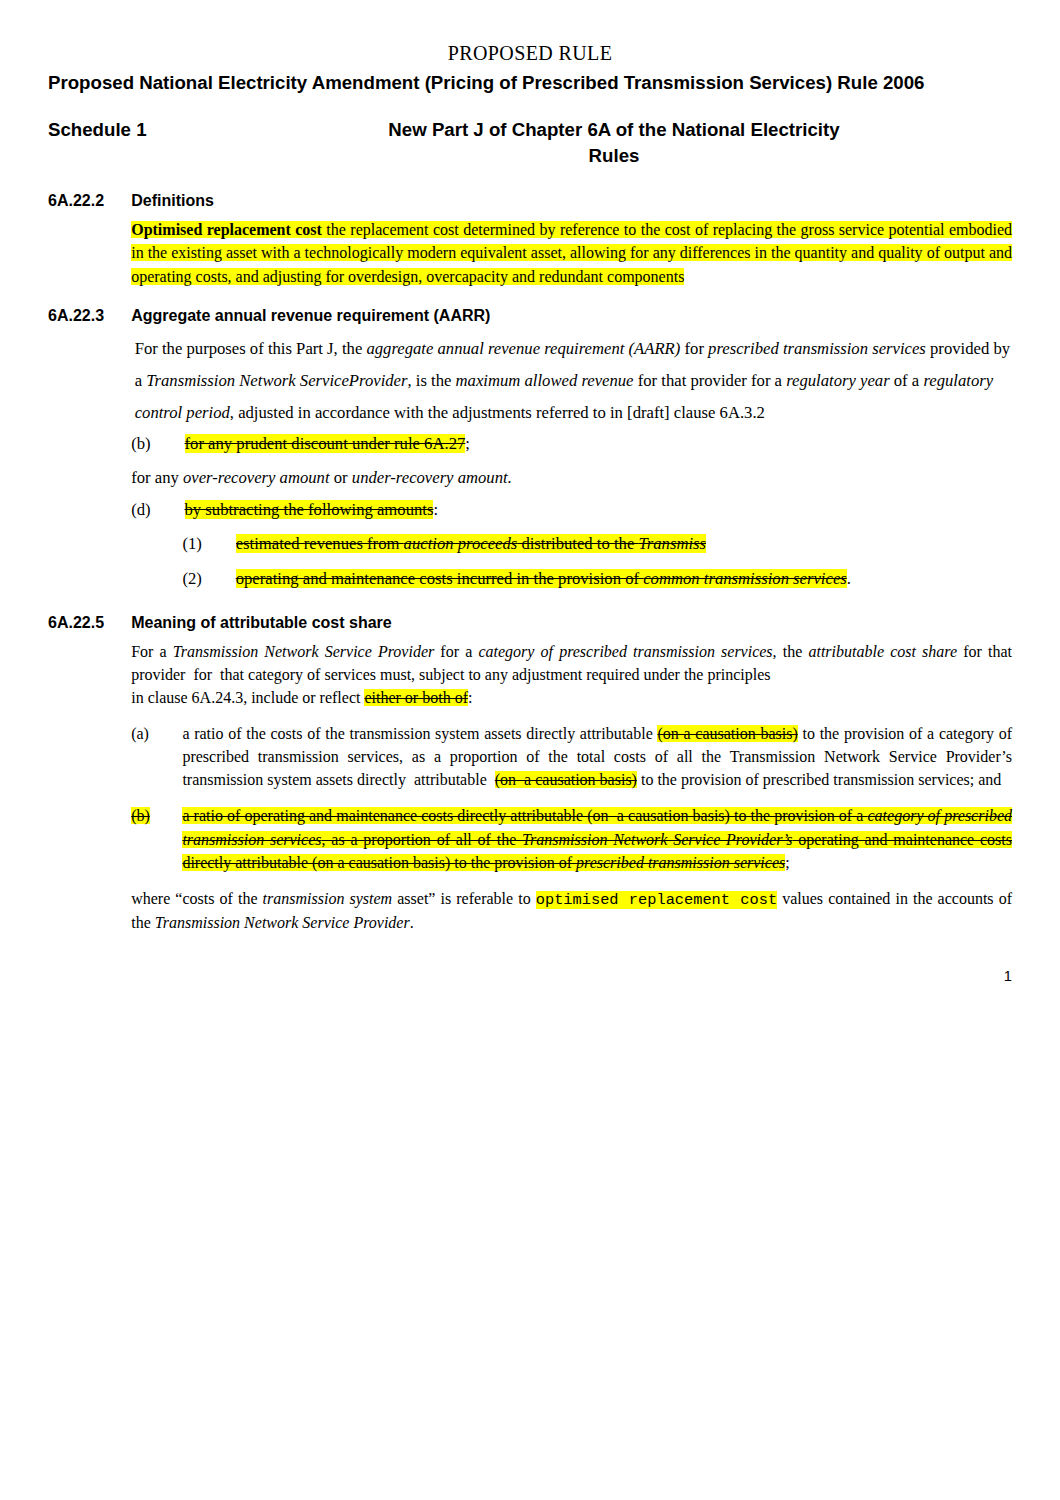PROPOSED RULE
Proposed National Electricity Amendment (Pricing of Prescribed Transmission Services) Rule 2006
Schedule 1
New Part J of Chapter 6A of the National Electricity
Rules
6A.22.2
Definitions
Optimised replacement cost the replacement cost determined by reference to the cost of replacing the gross service potential embodied in the existing asset with a technologically modern equivalent asset, allowing for any differences in the quantity and quality of output and operating costs, and adjusting for overdesign, overcapacity and redundant components
6A.22.3
Aggregate annual revenue requirement (AARR)
For the purposes of this Part J, the aggregate annual revenue requirement (AARR) for prescribed transmission services provided by a Transmission Network ServiceProvider, is the maximum allowed revenue for that provider for a regulatory year of a regulatory control period, adjusted in accordance with the adjustments referred to in [draft] clause 6A.3.2
(b) for any prudent discount under rule 6A.27;
for any over-recovery amount or under-recovery amount.
(d) by subtracting the following amounts:
(1) estimated revenues from auction proceeds distributed to the Transmiss
(2) operating and maintenance costs incurred in the provision of common transmission services.
6A.22.5
Meaning of attributable cost share
For a Transmission Network Service Provider for a category of prescribed transmission services, the attributable cost share for that provider for that category of services must, subject to any adjustment required under the principles
in clause 6A.24.3, include or reflect either or both of:
(a) a ratio of the costs of the transmission system assets directly attributable (on a causation basis) to the provision of a category of prescribed transmission services, as a proportion of the total costs of all the Transmission Network Service Provider’s transmission system assets directly attributable (on a causation basis) to the provision of prescribed transmission services; and
(b) a ratio of operating and maintenance costs directly attributable (on a causation basis) to the provision of a category of prescribed transmission services, as a proportion of all of the Transmission Network Service Provider’s operating and maintenance costs directly attributable (on a causation basis) to the provision of prescribed transmission services;
where “costs of the transmission system asset” is referable to optimised replacement cost values contained in the accounts of the Transmission Network Service Provider.
1